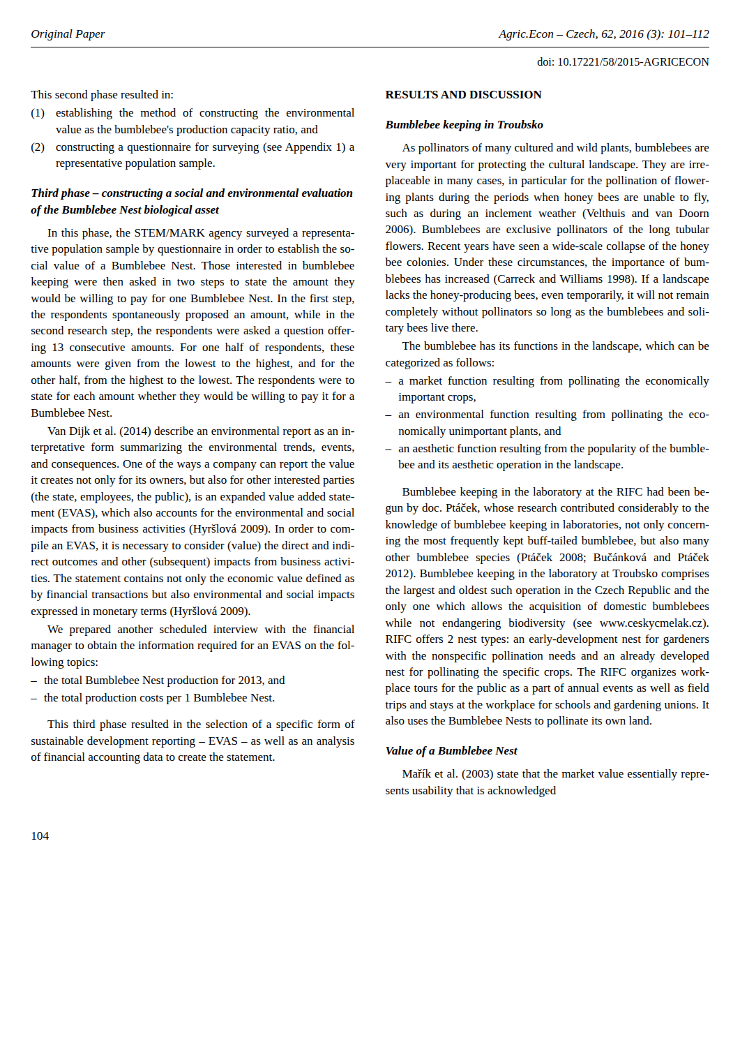Original Paper
Agric.Econ – Czech, 62, 2016 (3): 101–112
doi: 10.17221/58/2015-AGRICECON
This second phase resulted in:
establishing the method of constructing the environmental value as the bumblebee's production capacity ratio, and
constructing a questionnaire for surveying (see Appendix 1) a representative population sample.
Third phase – constructing a social and environmental evaluation of the Bumblebee Nest biological asset
In this phase, the STEM/MARK agency surveyed a representative population sample by questionnaire in order to establish the social value of a Bumblebee Nest. Those interested in bumblebee keeping were then asked in two steps to state the amount they would be willing to pay for one Bumblebee Nest. In the first step, the respondents spontaneously proposed an amount, while in the second research step, the respondents were asked a question offering 13 consecutive amounts. For one half of respondents, these amounts were given from the lowest to the highest, and for the other half, from the highest to the lowest. The respondents were to state for each amount whether they would be willing to pay it for a Bumblebee Nest.
Van Dijk et al. (2014) describe an environmental report as an interpretative form summarizing the environmental trends, events, and consequences. One of the ways a company can report the value it creates not only for its owners, but also for other interested parties (the state, employees, the public), is an expanded value added statement (EVAS), which also accounts for the environmental and social impacts from business activities (Hyršlová 2009). In order to compile an EVAS, it is necessary to consider (value) the direct and indirect outcomes and other (subsequent) impacts from business activities. The statement contains not only the economic value defined as by financial transactions but also environmental and social impacts expressed in monetary terms (Hyršlová 2009).
We prepared another scheduled interview with the financial manager to obtain the information required for an EVAS on the following topics:
the total Bumblebee Nest production for 2013, and
the total production costs per 1 Bumblebee Nest.
This third phase resulted in the selection of a specific form of sustainable development reporting – EVAS – as well as an analysis of financial accounting data to create the statement.
RESULTS AND DISCUSSION
Bumblebee keeping in Troubsko
As pollinators of many cultured and wild plants, bumblebees are very important for protecting the cultural landscape. They are irreplaceable in many cases, in particular for the pollination of flowering plants during the periods when honey bees are unable to fly, such as during an inclement weather (Velthuis and van Doorn 2006). Bumblebees are exclusive pollinators of the long tubular flowers. Recent years have seen a wide-scale collapse of the honey bee colonies. Under these circumstances, the importance of bumblebees has increased (Carreck and Williams 1998). If a landscape lacks the honey-producing bees, even temporarily, it will not remain completely without pollinators so long as the bumblebees and solitary bees live there.
The bumblebee has its functions in the landscape, which can be categorized as follows:
a market function resulting from pollinating the economically important crops,
an environmental function resulting from pollinating the economically unimportant plants, and
an aesthetic function resulting from the popularity of the bumblebee and its aesthetic operation in the landscape.
Bumblebee keeping in the laboratory at the RIFC had been begun by doc. Ptáček, whose research contributed considerably to the knowledge of bumblebee keeping in laboratories, not only concerning the most frequently kept buff-tailed bumblebee, but also many other bumblebee species (Ptáček 2008; Bučánková and Ptáček 2012). Bumblebee keeping in the laboratory at Troubsko comprises the largest and oldest such operation in the Czech Republic and the only one which allows the acquisition of domestic bumblebees while not endangering biodiversity (see www.ceskycmelak.cz). RIFC offers 2 nest types: an early-development nest for gardeners with the nonspecific pollination needs and an already developed nest for pollinating the specific crops. The RIFC organizes workplace tours for the public as a part of annual events as well as field trips and stays at the workplace for schools and gardening unions. It also uses the Bumblebee Nests to pollinate its own land.
Value of a Bumblebee Nest
Mařík et al. (2003) state that the market value essentially represents usability that is acknowledged
104